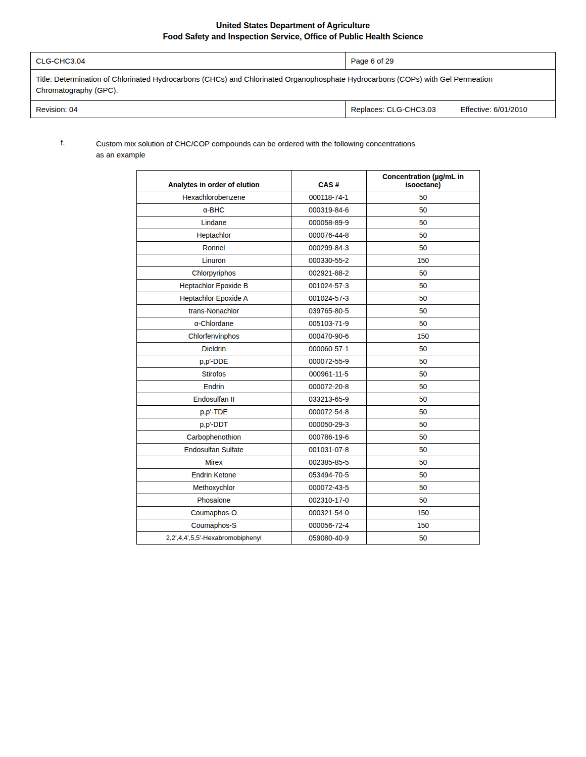United States Department of Agriculture
Food Safety and Inspection Service, Office of Public Health Science
| CLG-CHC3.04 | Page 6 of 29 |
| Title: Determination of Chlorinated Hydrocarbons (CHCs) and Chlorinated Organophosphate Hydrocarbons (COPs) with Gel Permeation Chromatography (GPC). |
| Revision: 04 | / Replaces: CLG-CHC3.03 / Effective: 6/01/2010 / |
f.
Custom mix solution of CHC/COP compounds can be ordered with the following concentrations as an example
| Analytes in order of elution | CAS # | Concentration (µg/mL in isooctane) |
| --- | --- | --- |
| Hexachlorobenzene | 000118-74-1 | 50 |
| α-BHC | 000319-84-6 | 50 |
| Lindane | 000058-89-9 | 50 |
| Heptachlor | 000076-44-8 | 50 |
| Ronnel | 000299-84-3 | 50 |
| Linuron | 000330-55-2 | 150 |
| Chlorpyriphos | 002921-88-2 | 50 |
| Heptachlor Epoxide B | 001024-57-3 | 50 |
| Heptachlor Epoxide A | 001024-57-3 | 50 |
| trans-Nonachlor | 039765-80-5 | 50 |
| α-Chlordane | 005103-71-9 | 50 |
| Chlorfenvinphos | 000470-90-6 | 150 |
| Dieldrin | 000060-57-1 | 50 |
| p,p'-DDE | 000072-55-9 | 50 |
| Stirofos | 000961-11-5 | 50 |
| Endrin | 000072-20-8 | 50 |
| Endosulfan II | 033213-65-9 | 50 |
| p,p'-TDE | 000072-54-8 | 50 |
| p,p'-DDT | 000050-29-3 | 50 |
| Carbophenothion | 000786-19-6 | 50 |
| Endosulfan Sulfate | 001031-07-8 | 50 |
| Mirex | 002385-85-5 | 50 |
| Endrin Ketone | 053494-70-5 | 50 |
| Methoxychlor | 000072-43-5 | 50 |
| Phosalone | 002310-17-0 | 50 |
| Coumaphos-O | 000321-54-0 | 150 |
| Coumaphos-S | 000056-72-4 | 150 |
| 2,2',4,4',5,5'-Hexabromobiphenyl | 059080-40-9 | 50 |